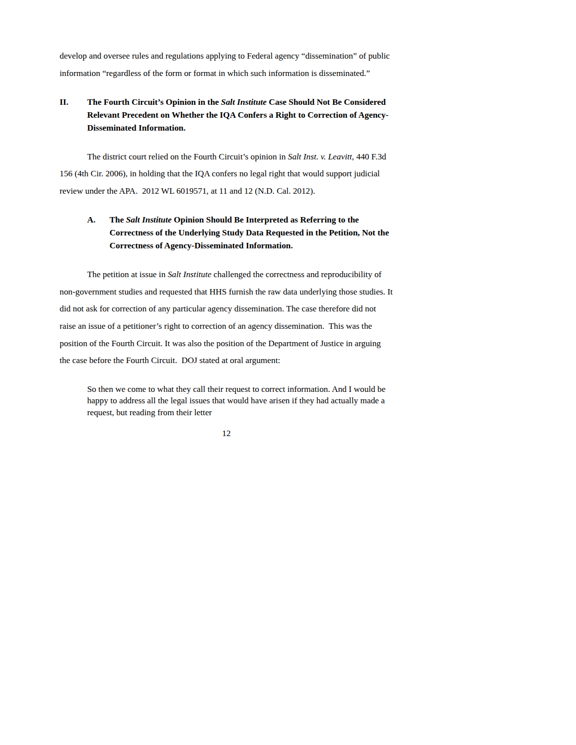develop and oversee rules and regulations applying to Federal agency “dissemination” of public information “regardless of the form or format in which such information is disseminated.”
II. The Fourth Circuit’s Opinion in the Salt Institute Case Should Not Be Considered Relevant Precedent on Whether the IQA Confers a Right to Correction of Agency-Disseminated Information.
The district court relied on the Fourth Circuit’s opinion in Salt Inst. v. Leavitt, 440 F.3d 156 (4th Cir. 2006), in holding that the IQA confers no legal right that would support judicial review under the APA. 2012 WL 6019571, at 11 and 12 (N.D. Cal. 2012).
A. The Salt Institute Opinion Should Be Interpreted as Referring to the Correctness of the Underlying Study Data Requested in the Petition, Not the Correctness of Agency-Disseminated Information.
The petition at issue in Salt Institute challenged the correctness and reproducibility of non-government studies and requested that HHS furnish the raw data underlying those studies. It did not ask for correction of any particular agency dissemination. The case therefore did not raise an issue of a petitioner’s right to correction of an agency dissemination. This was the position of the Fourth Circuit. It was also the position of the Department of Justice in arguing the case before the Fourth Circuit. DOJ stated at oral argument:
So then we come to what they call their request to correct information. And I would be happy to address all the legal issues that would have arisen if they had actually made a request, but reading from their letter
12